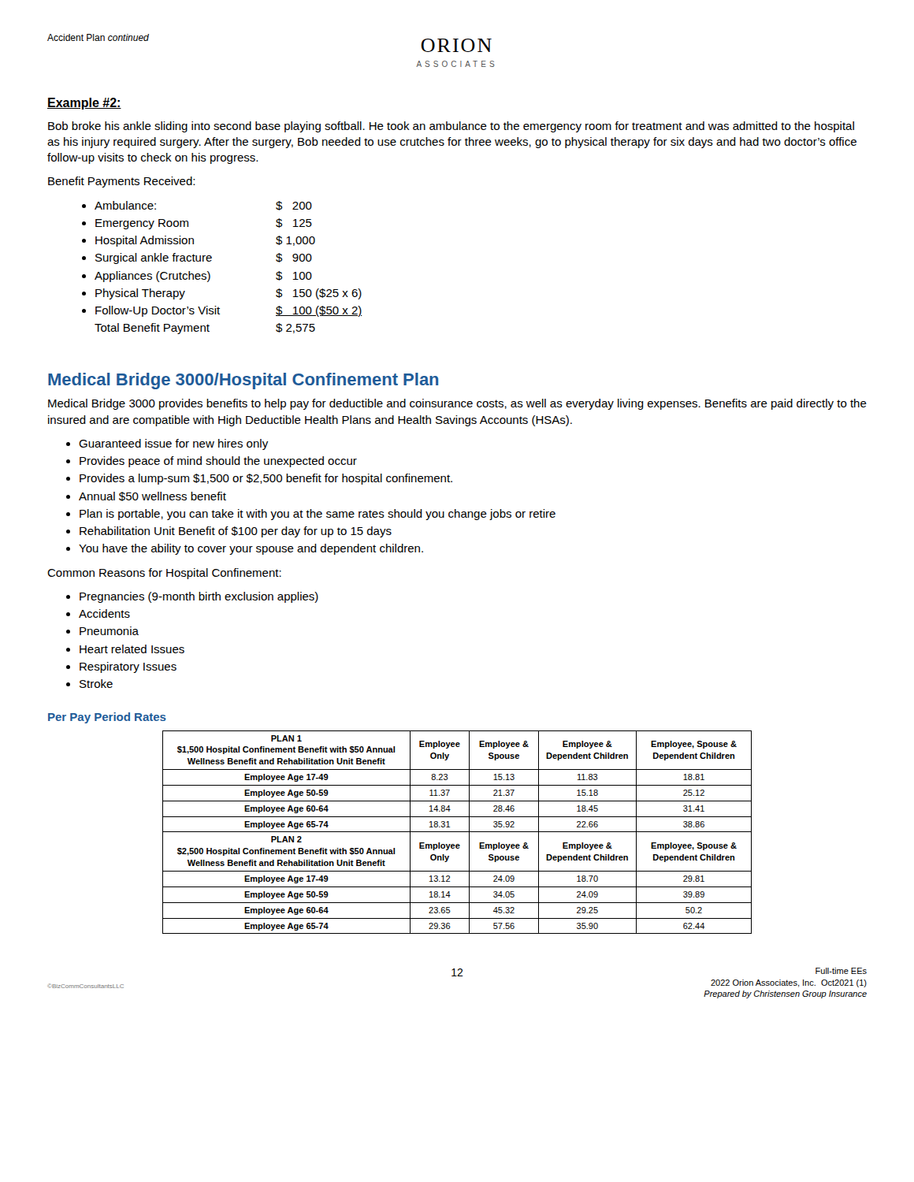Accident Plan continued
ORION
ASSOCIATES
Example #2:
Bob broke his ankle sliding into second base playing softball. He took an ambulance to the emergency room for treatment and was admitted to the hospital as his injury required surgery. After the surgery, Bob needed to use crutches for three weeks, go to physical therapy for six days and had two doctor’s office follow-up visits to check on his progress.
Benefit Payments Received:
Ambulance:$ 200
Emergency Room$ 125
Hospital Admission$ 1,000
Surgical ankle fracture$ 900
Appliances (Crutches)$ 100
Physical Therapy$ 150 ($25 x 6)
Follow-Up Doctor’s Visit$ 100 ($50 x 2)
Total Benefit Payment$ 2,575
Medical Bridge 3000/Hospital Confinement Plan
Medical Bridge 3000 provides benefits to help pay for deductible and coinsurance costs, as well as everyday living expenses. Benefits are paid directly to the insured and are compatible with High Deductible Health Plans and Health Savings Accounts (HSAs).
Guaranteed issue for new hires only
Provides peace of mind should the unexpected occur
Provides a lump-sum $1,500 or $2,500 benefit for hospital confinement.
Annual $50 wellness benefit
Plan is portable, you can take it with you at the same rates should you change jobs or retire
Rehabilitation Unit Benefit of $100 per day for up to 15 days
You have the ability to cover your spouse and dependent children.
Common Reasons for Hospital Confinement:
Pregnancies (9-month birth exclusion applies)
Accidents
Pneumonia
Heart related Issues
Respiratory Issues
Stroke
Per Pay Period Rates
| PLAN 1 $1,500 Hospital Confinement Benefit with $50 Annual Wellness Benefit and Rehabilitation Unit Benefit | Employee Only | Employee & Spouse | Employee & Dependent Children | Employee, Spouse & Dependent Children |
| --- | --- | --- | --- | --- |
| Employee Age 17-49 | 8.23 | 15.13 | 11.83 | 18.81 |
| Employee Age 50-59 | 11.37 | 21.37 | 15.18 | 25.12 |
| Employee Age 60-64 | 14.84 | 28.46 | 18.45 | 31.41 |
| Employee Age 65-74 | 18.31 | 35.92 | 22.66 | 38.86 |
| PLAN 2 $2,500 Hospital Confinement Benefit with $50 Annual Wellness Benefit and Rehabilitation Unit Benefit | Employee Only | Employee & Spouse | Employee & Dependent Children | Employee, Spouse & Dependent Children |
| Employee Age 17-49 | 13.12 | 24.09 | 18.70 | 29.81 |
| Employee Age 50-59 | 18.14 | 34.05 | 24.09 | 39.89 |
| Employee Age 60-64 | 23.65 | 45.32 | 29.25 | 50.2 |
| Employee Age 65-74 | 29.36 | 57.56 | 35.90 | 62.44 |
12
Full-time EEs
2022 Orion Associates, Inc. Oct2021 (1)
Prepared by Christensen Group Insurance
©BizCommConsultantsLLC